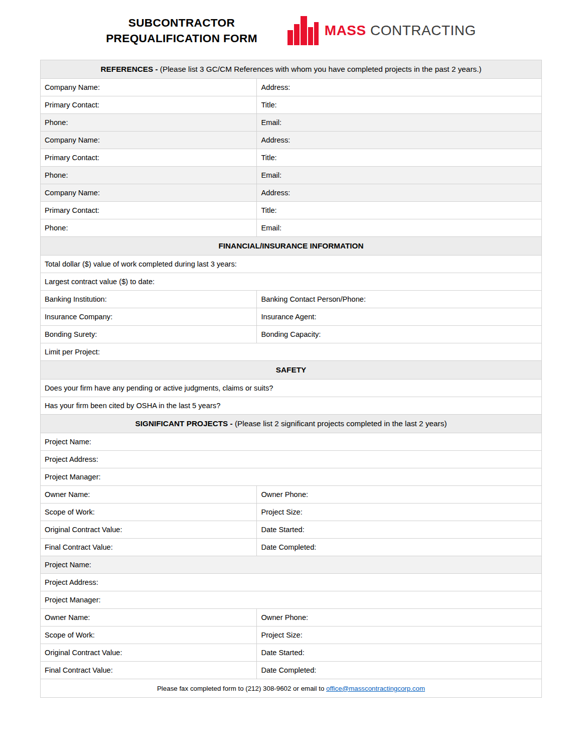SUBCONTRACTOR
PREQUALIFICATION FORM
MASS CONTRACTING
| REFERENCES - (Please list 3 GC/CM References with whom you have completed projects in the past 2 years.) |
| Company Name: | Address: |
| Primary Contact: | Title: |
| Phone: | Email: |
| Company Name: | Address: |
| Primary Contact: | Title: |
| Phone: | Email: |
| Company Name: | Address: |
| Primary Contact: | Title: |
| Phone: | Email: |
| FINANCIAL/INSURANCE INFORMATION |
| Total dollar ($) value of work completed during last 3 years: |
| Largest contract value ($) to date: |
| Banking Institution: | Banking Contact Person/Phone: |
| Insurance Company: | Insurance Agent: |
| Bonding Surety: | Bonding Capacity: |
| Limit per Project: |
| SAFETY |
| Does your firm have any pending or active judgments, claims or suits? |
| Has your firm been cited by OSHA in the last 5 years? |
| SIGNIFICANT PROJECTS - (Please list 2 significant projects completed in the last 2 years) |
| Project Name: |
| Project Address: |
| Project Manager: |
| Owner Name: | Owner Phone: |
| Scope of Work: | Project Size: |
| Original Contract Value: | Date Started: |
| Final Contract Value: | Date Completed: |
| Project Name: |
| Project Address: |
| Project Manager: |
| Owner Name: | Owner Phone: |
| Scope of Work: | Project Size: |
| Original Contract Value: | Date Started: |
| Final Contract Value: | Date Completed: |
| Please fax completed form to (212) 308-9602 or email to office@masscontractingcorp.com |